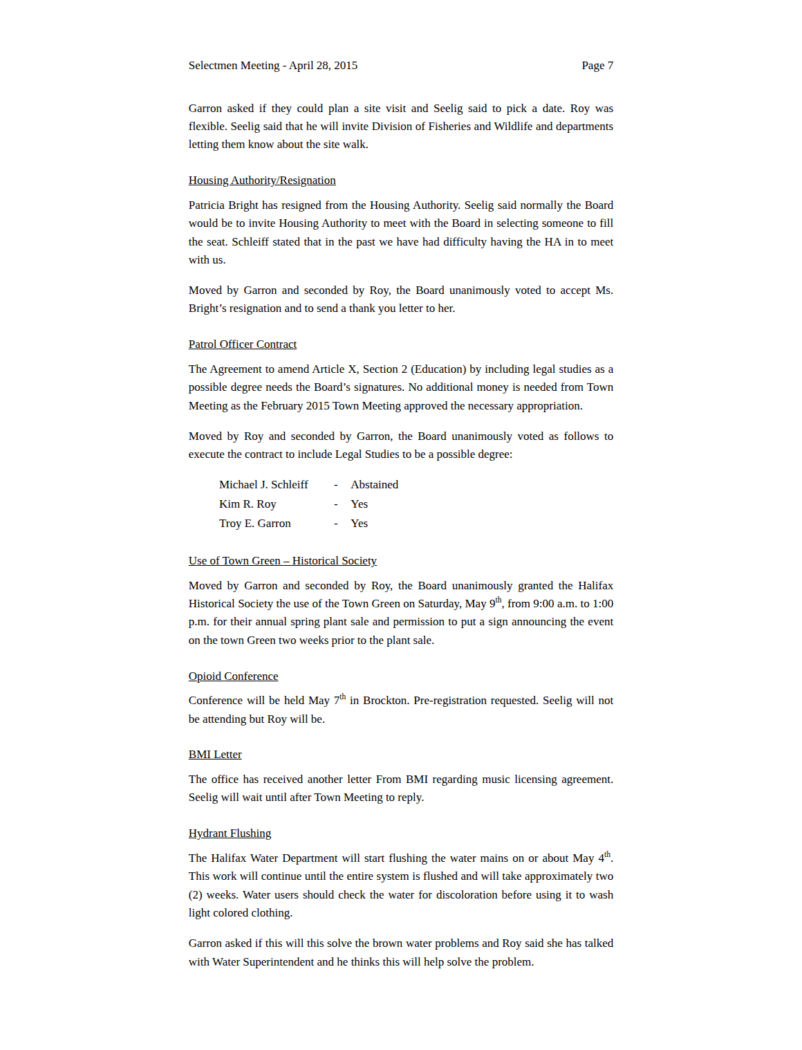Selectmen Meeting - April 28, 2015 Page 7
Garron asked if they could plan a site visit and Seelig said to pick a date. Roy was flexible. Seelig said that he will invite Division of Fisheries and Wildlife and departments letting them know about the site walk.
Housing Authority/Resignation
Patricia Bright has resigned from the Housing Authority. Seelig said normally the Board would be to invite Housing Authority to meet with the Board in selecting someone to fill the seat. Schleiff stated that in the past we have had difficulty having the HA in to meet with us.
Moved by Garron and seconded by Roy, the Board unanimously voted to accept Ms. Bright’s resignation and to send a thank you letter to her.
Patrol Officer Contract
The Agreement to amend Article X, Section 2 (Education) by including legal studies as a possible degree needs the Board’s signatures. No additional money is needed from Town Meeting as the February 2015 Town Meeting approved the necessary appropriation.
Moved by Roy and seconded by Garron, the Board unanimously voted as follows to execute the contract to include Legal Studies to be a possible degree:
| Michael J. Schleiff | - | Abstained |
| Kim R. Roy | - | Yes |
| Troy E. Garron | - | Yes |
Use of Town Green – Historical Society
Moved by Garron and seconded by Roy, the Board unanimously granted the Halifax Historical Society the use of the Town Green on Saturday, May 9th, from 9:00 a.m. to 1:00 p.m. for their annual spring plant sale and permission to put a sign announcing the event on the town Green two weeks prior to the plant sale.
Opioid Conference
Conference will be held May 7th in Brockton. Pre-registration requested. Seelig will not be attending but Roy will be.
BMI Letter
The office has received another letter From BMI regarding music licensing agreement. Seelig will wait until after Town Meeting to reply.
Hydrant Flushing
The Halifax Water Department will start flushing the water mains on or about May 4th. This work will continue until the entire system is flushed and will take approximately two (2) weeks. Water users should check the water for discoloration before using it to wash light colored clothing.
Garron asked if this will this solve the brown water problems and Roy said she has talked with Water Superintendent and he thinks this will help solve the problem.